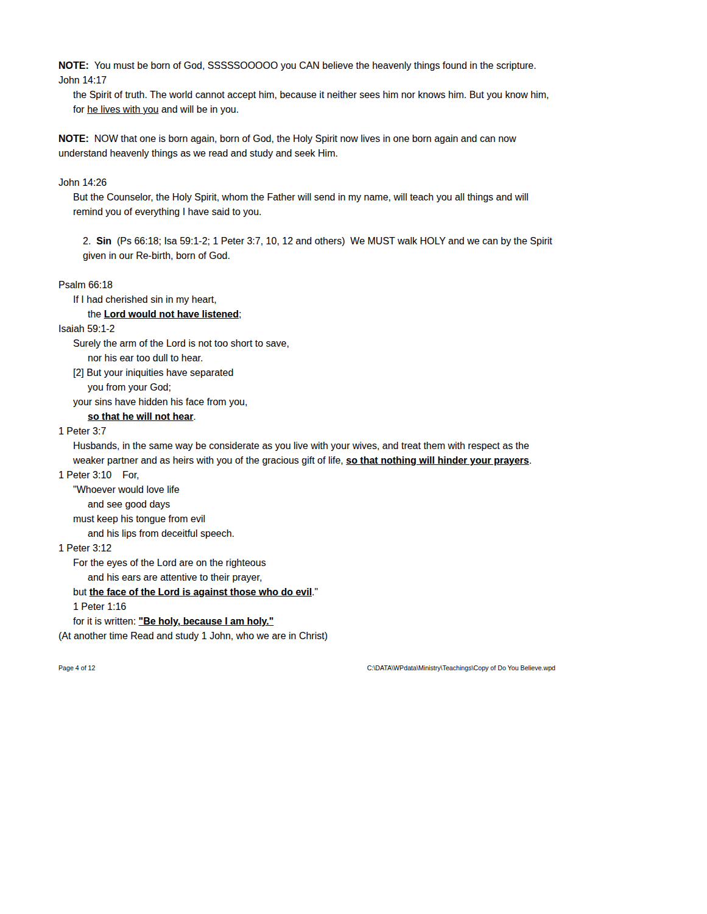NOTE: You must be born of God, SSSSSOOOOO you CAN believe the heavenly things found in the scripture.
John 14:17
the Spirit of truth. The world cannot accept him, because it neither sees him nor knows him. But you know him, for he lives with you and will be in you.
NOTE: NOW that one is born again, born of God, the Holy Spirit now lives in one born again and can now understand heavenly things as we read and study and seek Him.
John 14:26
But the Counselor, the Holy Spirit, whom the Father will send in my name, will teach you all things and will remind you of everything I have said to you.
2. Sin (Ps 66:18; Isa 59:1-2; 1 Peter 3:7, 10, 12 and others) We MUST walk HOLY and we can by the Spirit given in our Re-birth, born of God.
Psalm 66:18
If I had cherished sin in my heart,
the Lord would not have listened;
Isaiah 59:1-2
Surely the arm of the Lord is not too short to save,
nor his ear too dull to hear.
[2] But your iniquities have separated
you from your God;
your sins have hidden his face from you,
so that he will not hear.
1 Peter 3:7
Husbands, in the same way be considerate as you live with your wives, and treat them with respect as the weaker partner and as heirs with you of the gracious gift of life, so that nothing will hinder your prayers.
1 Peter 3:10 For,
"Whoever would love life
and see good days
must keep his tongue from evil
and his lips from deceitful speech.
1 Peter 3:12
For the eyes of the Lord are on the righteous
and his ears are attentive to their prayer,
but the face of the Lord is against those who do evil."
1 Peter 1:16
for it is written: "Be holy, because I am holy."
(At another time Read and study 1 John, who we are in Christ)
Page 4 of 12 C:\DATA\WPdata\Ministry\Teachings\Copy of Do You Believe.wpd